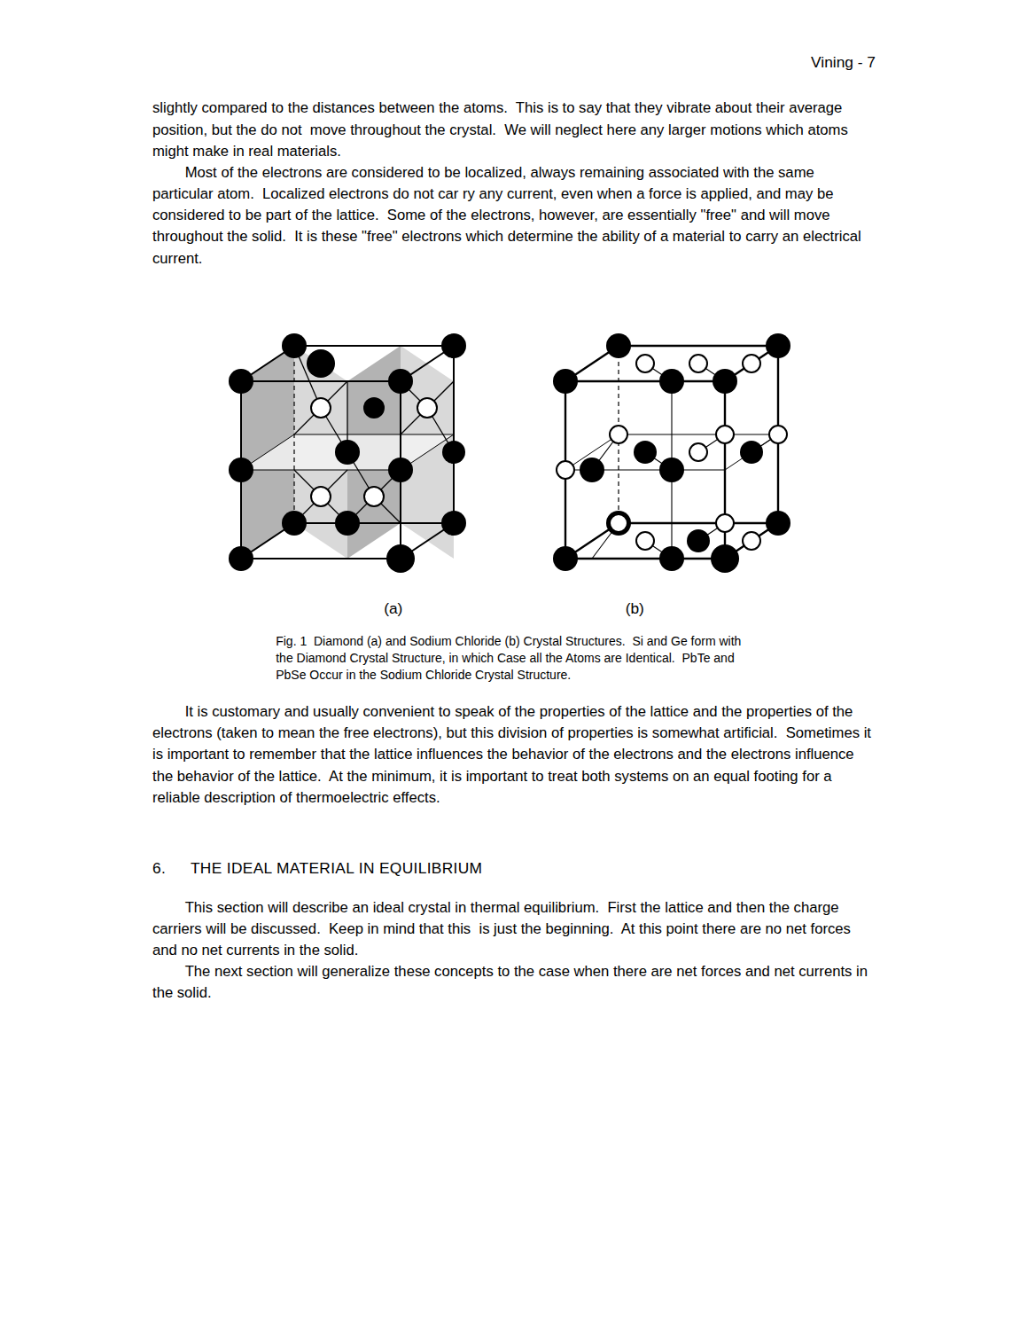Vining - 7
slightly compared to the distances between the atoms. This is to say that they vibrate about their average position, but the do not move throughout the crystal. We will neglect here any larger motions which atoms might make in real materials.
Most of the electrons are considered to be localized, always remaining associated with the same particular atom. Localized electrons do not car ry any current, even when a force is applied, and may be considered to be part of the lattice. Some of the electrons, however, are essentially "free" and will move throughout the solid. It is these "free" electrons which determine the ability of a material to carry an electrical current.
(a) (b)
Fig. 1 Diamond (a) and Sodium Chloride (b) Crystal Structures. Si and Ge form with the Diamond Crystal Structure, in which Case all the Atoms are Identical. PbTe and PbSe Occur in the Sodium Chloride Crystal Structure.
It is customary and usually convenient to speak of the properties of the lattice and the properties of the electrons (taken to mean the free electrons), but this division of properties is somewhat artificial. Sometimes it is important to remember that the lattice influences the behavior of the electrons and the electrons influence the behavior of the lattice. At the minimum, it is important to treat both systems on an equal footing for a reliable description of thermoelectric effects.
6. THE IDEAL MATERIAL IN EQUILIBRIUM
This section will describe an ideal crystal in thermal equilibrium. First the lattice and then the charge carriers will be discussed. Keep in mind that this is just the beginning. At this point there are no net forces and no net currents in the solid.
The next section will generalize these concepts to the case when there are net forces and net currents in the solid.